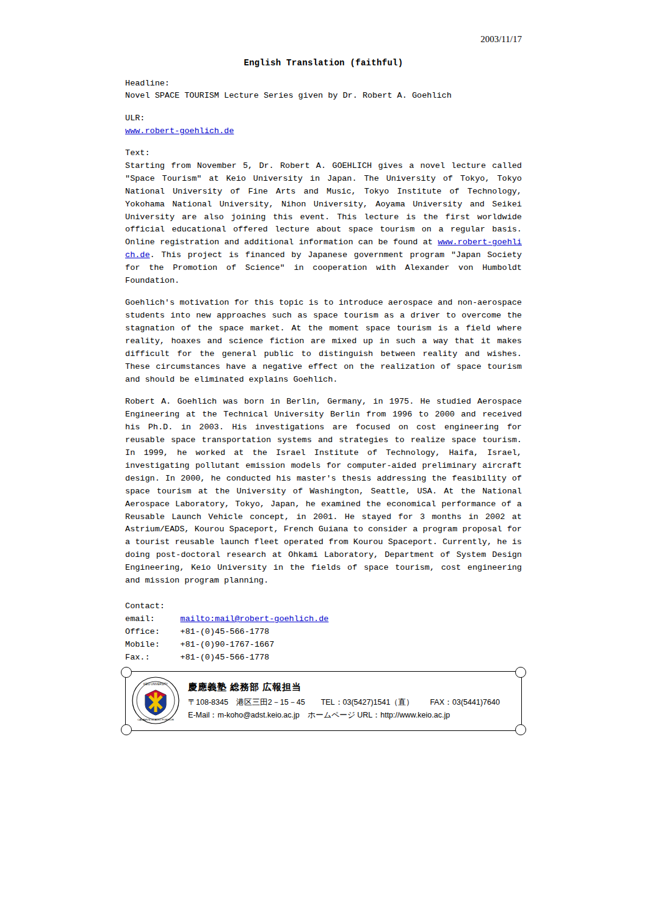2003/11/17
English Translation (faithful)
Headline:
Novel SPACE TOURISM Lecture Series given by Dr. Robert A. Goehlich
ULR:
www.robert-goehlich.de
Text:
Starting from November 5, Dr. Robert A. GOEHLICH gives a novel lecture called "Space Tourism" at Keio University in Japan. The University of Tokyo, Tokyo National University of Fine Arts and Music, Tokyo Institute of Technology, Yokohama National University, Nihon University, Aoyama University and Seikei University are also joining this event. This lecture is the first worldwide official educational offered lecture about space tourism on a regular basis. Online registration and additional information can be found at www.robert-goehlich.de. This project is financed by Japanese government program "Japan Society for the Promotion of Science" in cooperation with Alexander von Humboldt Foundation.
Goehlich's motivation for this topic is to introduce aerospace and non-aerospace students into new approaches such as space tourism as a driver to overcome the stagnation of the space market. At the moment space tourism is a field where reality, hoaxes and science fiction are mixed up in such a way that it makes difficult for the general public to distinguish between reality and wishes. These circumstances have a negative effect on the realization of space tourism and should be eliminated explains Goehlich.
Robert A. Goehlich was born in Berlin, Germany, in 1975. He studied Aerospace Engineering at the Technical University Berlin from 1996 to 2000 and received his Ph.D. in 2003. His investigations are focused on cost engineering for reusable space transportation systems and strategies to realize space tourism. In 1999, he worked at the Israel Institute of Technology, Haifa, Israel, investigating pollutant emission models for computer-aided preliminary aircraft design. In 2000, he conducted his master's thesis addressing the feasibility of space tourism at the University of Washington, Seattle, USA. At the National Aerospace Laboratory, Tokyo, Japan, he examined the economical performance of a Reusable Launch Vehicle concept, in 2001. He stayed for 3 months in 2002 at Astrium/EADS, Kourou Spaceport, French Guiana to consider a program proposal for a tourist reusable launch fleet operated from Kourou Spaceport. Currently, he is doing post-doctoral research at Ohkami Laboratory, Department of System Design Engineering, Keio University in the fields of space tourism, cost engineering and mission program planning.
Contact:
| email: | mailto:mail@robert-goehlich.de |
| Office: | +81-(0)45-566-1778 |
| Mobile: | +81-(0)90-1767-1667 |
| Fax.: | +81-(0)45-566-1778 |
KEIO UNIVERSITY CALAMVS GLADIO FORTIOR
慶應義塾 総務部 広報担当
〒108-8345　港区三田2－15－45　　TEL：03(5427)1541（直）　　FAX：03(5441)7640
E-Mail：m-koho@adst.keio.ac.jp　ホームページ URL：http://www.keio.ac.jp